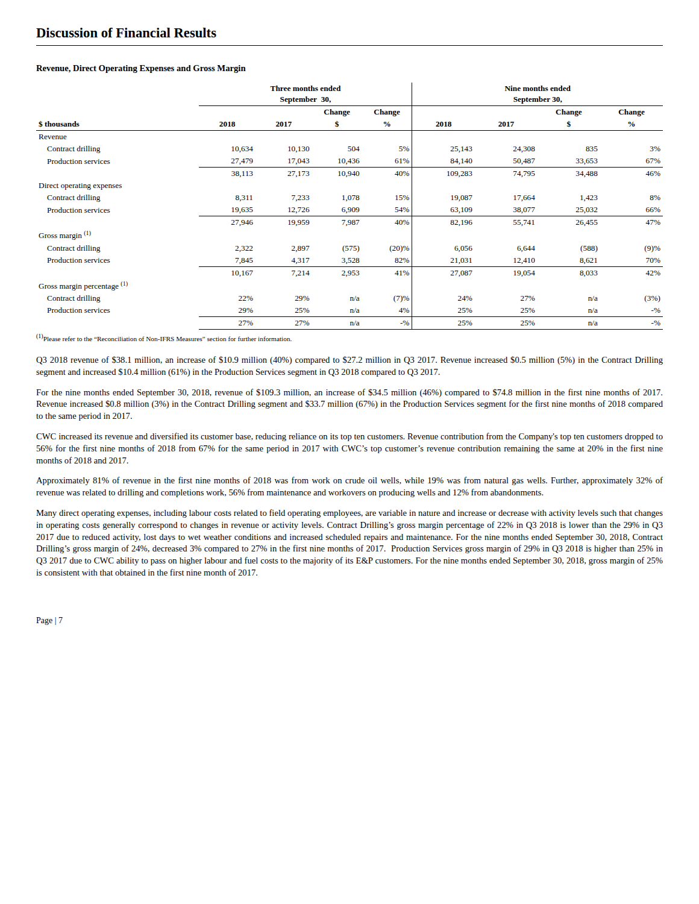Discussion of Financial Results
Revenue, Direct Operating Expenses and Gross Margin
| | Three months ended September 30, | Nine months ended September 30, |
| --- | --- | --- |
| | | | Change | Change | | | Change | Change |
| $ thousands | 2018 | 2017 | $ | % | 2018 | 2017 | $ | % |
| Revenue | | | | | | | | |
| Contract drilling | 10,634 | 10,130 | 504 | 5% | 25,143 | 24,308 | 835 | 3% |
| Production services | 27,479 | 17,043 | 10,436 | 61% | 84,140 | 50,487 | 33,653 | 67% |
| | 38,113 | 27,173 | 10,940 | 40% | 109,283 | 74,795 | 34,488 | 46% |
| Direct operating expenses | | | | | | | | |
| Contract drilling | 8,311 | 7,233 | 1,078 | 15% | 19,087 | 17,664 | 1,423 | 8% |
| Production services | 19,635 | 12,726 | 6,909 | 54% | 63,109 | 38,077 | 25,032 | 66% |
| | 27,946 | 19,959 | 7,987 | 40% | 82,196 | 55,741 | 26,455 | 47% |
| Gross margin (1) | | | | | | | | |
| Contract drilling | 2,322 | 2,897 | (575) | (20)% | 6,056 | 6,644 | (588) | (9)% |
| Production services | 7,845 | 4,317 | 3,528 | 82% | 21,031 | 12,410 | 8,621 | 70% |
| | 10,167 | 7,214 | 2,953 | 41% | 27,087 | 19,054 | 8,033 | 42% |
| Gross margin percentage (1) | | | | | | | | |
| Contract drilling | 22% | 29% | n/a | (7)% | 24% | 27% | n/a | (3%) |
| Production services | 29% | 25% | n/a | 4% | 25% | 25% | n/a | -% |
| | 27% | 27% | n/a | -% | 25% | 25% | n/a | -% |
(1)Please refer to the “Reconciliation of Non-IFRS Measures” section for further information.
Q3 2018 revenue of $38.1 million, an increase of $10.9 million (40%) compared to $27.2 million in Q3 2017. Revenue increased $0.5 million (5%) in the Contract Drilling segment and increased $10.4 million (61%) in the Production Services segment in Q3 2018 compared to Q3 2017.
For the nine months ended September 30, 2018, revenue of $109.3 million, an increase of $34.5 million (46%) compared to $74.8 million in the first nine months of 2017. Revenue increased $0.8 million (3%) in the Contract Drilling segment and $33.7 million (67%) in the Production Services segment for the first nine months of 2018 compared to the same period in 2017.
CWC increased its revenue and diversified its customer base, reducing reliance on its top ten customers. Revenue contribution from the Company's top ten customers dropped to 56% for the first nine months of 2018 from 67% for the same period in 2017 with CWC’s top customer’s revenue contribution remaining the same at 20% in the first nine months of 2018 and 2017.
Approximately 81% of revenue in the first nine months of 2018 was from work on crude oil wells, while 19% was from natural gas wells. Further, approximately 32% of revenue was related to drilling and completions work, 56% from maintenance and workovers on producing wells and 12% from abandonments.
Many direct operating expenses, including labour costs related to field operating employees, are variable in nature and increase or decrease with activity levels such that changes in operating costs generally correspond to changes in revenue or activity levels. Contract Drilling’s gross margin percentage of 22% in Q3 2018 is lower than the 29% in Q3 2017 due to reduced activity, lost days to wet weather conditions and increased scheduled repairs and maintenance. For the nine months ended September 30, 2018, Contract Drilling’s gross margin of 24%, decreased 3% compared to 27% in the first nine months of 2017. Production Services gross margin of 29% in Q3 2018 is higher than 25% in Q3 2017 due to CWC ability to pass on higher labour and fuel costs to the majority of its E&P customers. For the nine months ended September 30, 2018, gross margin of 25% is consistent with that obtained in the first nine month of 2017.
Page | 7